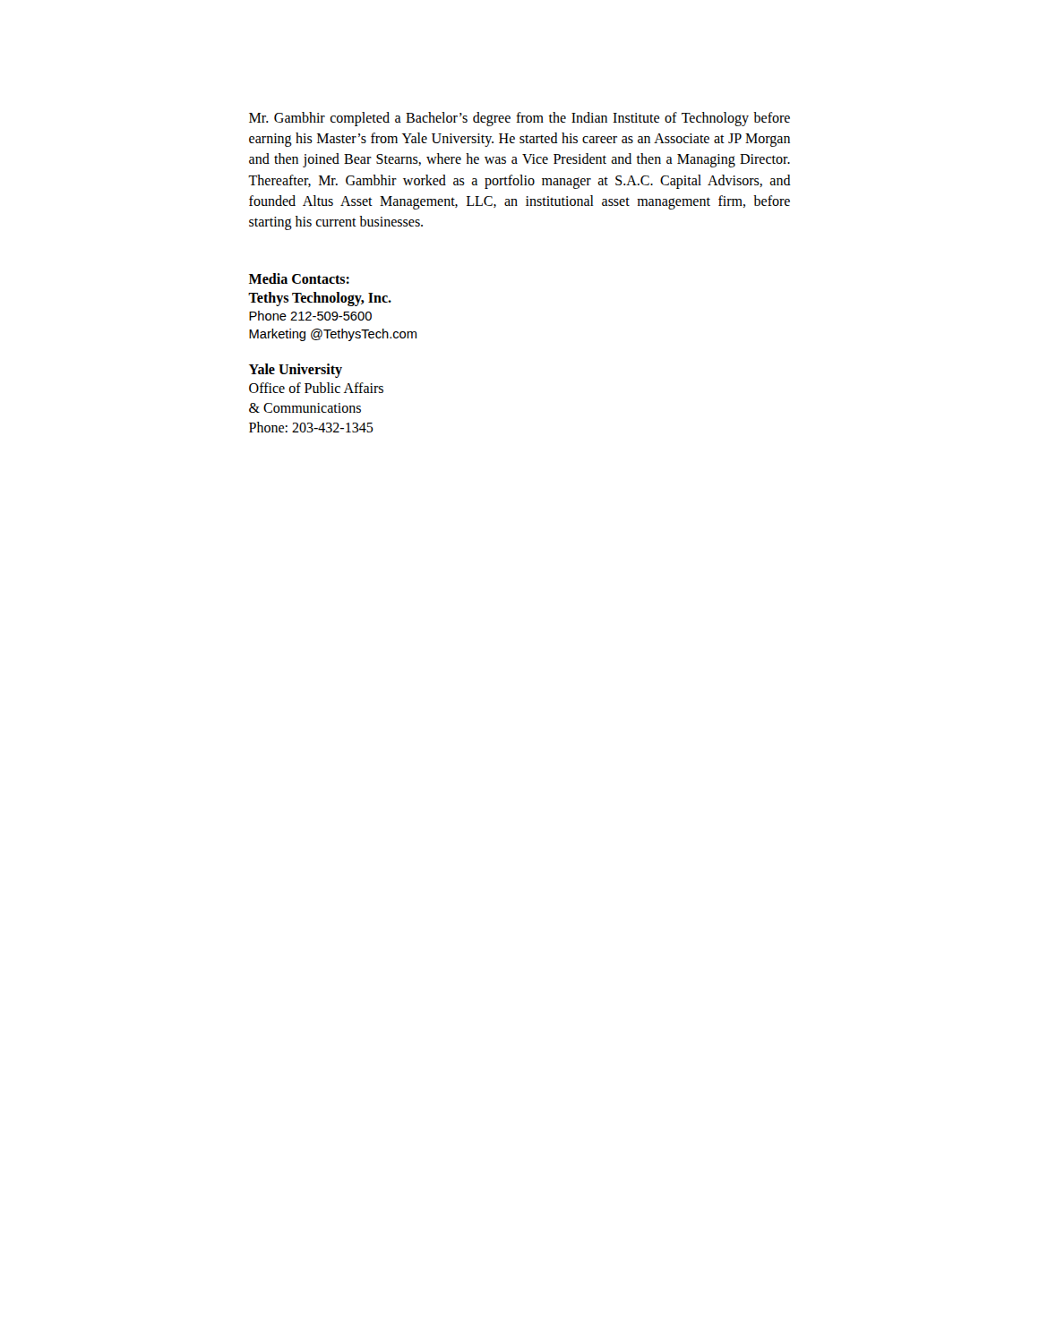Mr. Gambhir completed a Bachelor’s degree from the Indian Institute of Technology before earning his Master’s from Yale University. He started his career as an Associate at JP Morgan and then joined Bear Stearns, where he was a Vice President and then a Managing Director. Thereafter, Mr. Gambhir worked as a portfolio manager at S.A.C. Capital Advisors, and founded Altus Asset Management, LLC, an institutional asset management firm, before starting his current businesses.
Media Contacts:
Tethys Technology, Inc.
Phone 212-509-5600
Marketing @TethysTech.com
Yale University
Office of Public Affairs
& Communications
Phone: 203-432-1345